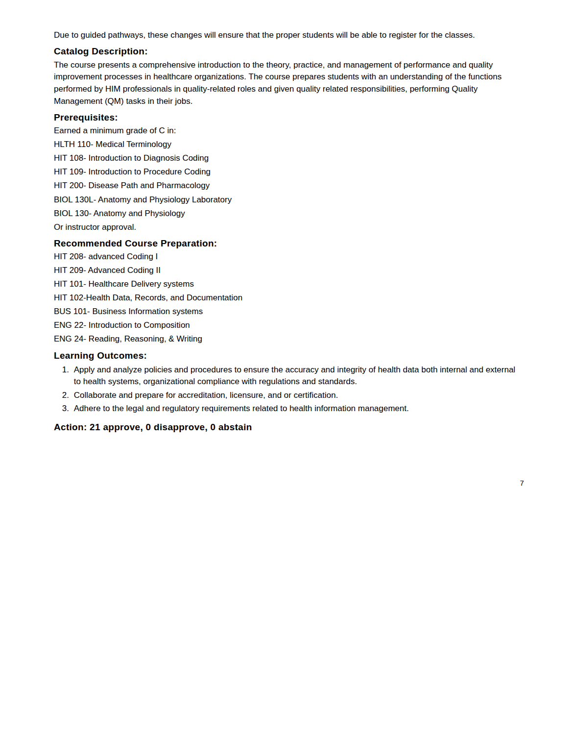Due to guided pathways, these changes will ensure that the proper students will be able to register for the classes.
Catalog Description:
The course presents a comprehensive introduction to the theory, practice, and management of performance and quality improvement processes in healthcare organizations. The course prepares students with an understanding of the functions performed by HIM professionals in quality-related roles and given quality related responsibilities, performing Quality Management (QM) tasks in their jobs.
Prerequisites:
Earned a minimum grade of C in:
HLTH 110- Medical Terminology
HIT 108- Introduction to Diagnosis Coding
HIT 109- Introduction to Procedure Coding
HIT 200- Disease Path and Pharmacology
BIOL 130L- Anatomy and Physiology Laboratory
BIOL 130- Anatomy and Physiology
Or instructor approval.
Recommended Course Preparation:
HIT 208- advanced Coding I
HIT 209- Advanced Coding II
HIT 101- Healthcare Delivery systems
HIT 102-Health Data, Records, and Documentation
BUS 101- Business Information systems
ENG 22- Introduction to Composition
ENG 24- Reading, Reasoning, & Writing
Learning Outcomes:
Apply and analyze policies and procedures to ensure the accuracy and integrity of health data both internal and external to health systems, organizational compliance with regulations and standards.
Collaborate and prepare for accreditation, licensure, and or certification.
Adhere to the legal and regulatory requirements related to health information management.
Action: 21 approve, 0 disapprove, 0 abstain
7